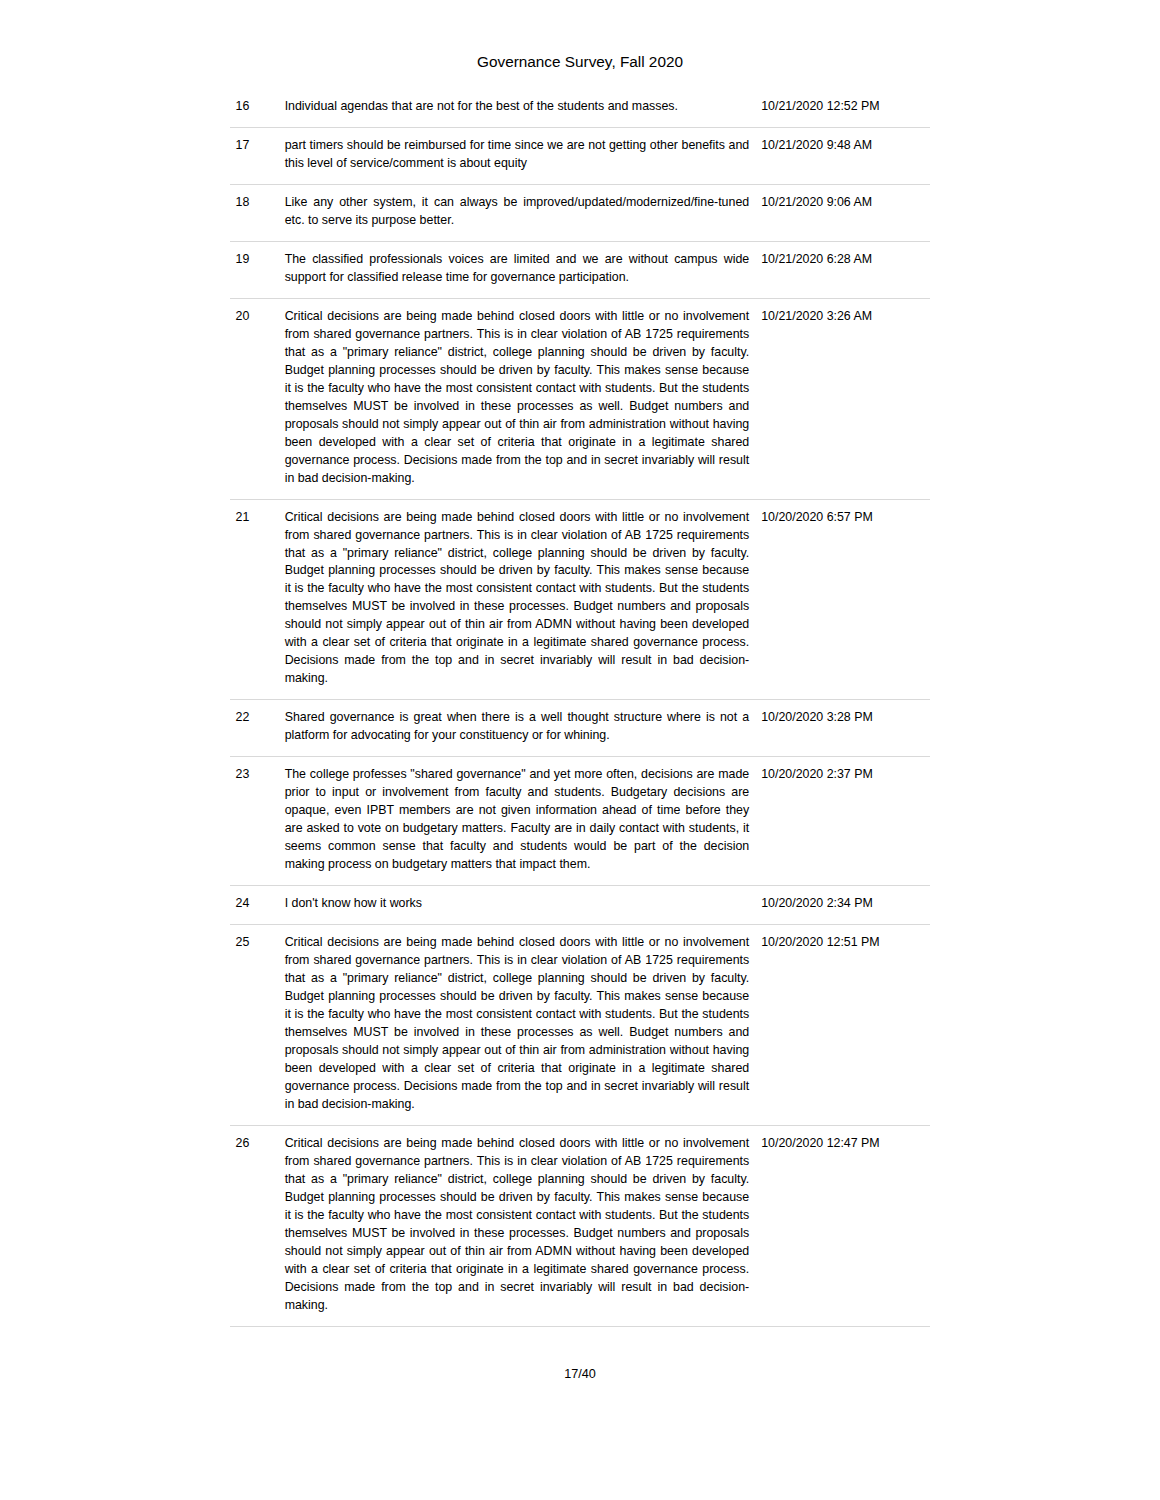Governance Survey, Fall 2020
| 16 | Individual agendas that are not for the best of the students and masses. | 10/21/2020 12:52 PM |
| 17 | part timers should be reimbursed for time since we are not getting other benefits and this level of service/comment is about equity | 10/21/2020 9:48 AM |
| 18 | Like any other system, it can always be improved/updated/modernized/fine-tuned etc. to serve its purpose better. | 10/21/2020 9:06 AM |
| 19 | The classified professionals voices are limited and we are without campus wide support for classified release time for governance participation. | 10/21/2020 6:28 AM |
| 20 | Critical decisions are being made behind closed doors with little or no involvement from shared governance partners. This is in clear violation of AB 1725 requirements that as a "primary reliance" district, college planning should be driven by faculty. Budget planning processes should be driven by faculty. This makes sense because it is the faculty who have the most consistent contact with students. But the students themselves MUST be involved in these processes as well. Budget numbers and proposals should not simply appear out of thin air from administration without having been developed with a clear set of criteria that originate in a legitimate shared governance process. Decisions made from the top and in secret invariably will result in bad decision-making. | 10/21/2020 3:26 AM |
| 21 | Critical decisions are being made behind closed doors with little or no involvement from shared governance partners. This is in clear violation of AB 1725 requirements that as a "primary reliance" district, college planning should be driven by faculty. Budget planning processes should be driven by faculty. This makes sense because it is the faculty who have the most consistent contact with students. But the students themselves MUST be involved in these processes. Budget numbers and proposals should not simply appear out of thin air from ADMN without having been developed with a clear set of criteria that originate in a legitimate shared governance process. Decisions made from the top and in secret invariably will result in bad decision-making. | 10/20/2020 6:57 PM |
| 22 | Shared governance is great when there is a well thought structure where is not a platform for advocating for your constituency or for whining. | 10/20/2020 3:28 PM |
| 23 | The college professes "shared governance" and yet more often, decisions are made prior to input or involvement from faculty and students. Budgetary decisions are opaque, even IPBT members are not given information ahead of time before they are asked to vote on budgetary matters. Faculty are in daily contact with students, it seems common sense that faculty and students would be part of the decision making process on budgetary matters that impact them. | 10/20/2020 2:37 PM |
| 24 | I don't know how it works | 10/20/2020 2:34 PM |
| 25 | Critical decisions are being made behind closed doors with little or no involvement from shared governance partners. This is in clear violation of AB 1725 requirements that as a "primary reliance" district, college planning should be driven by faculty. Budget planning processes should be driven by faculty. This makes sense because it is the faculty who have the most consistent contact with students. But the students themselves MUST be involved in these processes as well. Budget numbers and proposals should not simply appear out of thin air from administration without having been developed with a clear set of criteria that originate in a legitimate shared governance process. Decisions made from the top and in secret invariably will result in bad decision-making. | 10/20/2020 12:51 PM |
| 26 | Critical decisions are being made behind closed doors with little or no involvement from shared governance partners. This is in clear violation of AB 1725 requirements that as a "primary reliance" district, college planning should be driven by faculty. Budget planning processes should be driven by faculty. This makes sense because it is the faculty who have the most consistent contact with students. But the students themselves MUST be involved in these processes. Budget numbers and proposals should not simply appear out of thin air from ADMN without having been developed with a clear set of criteria that originate in a legitimate shared governance process. Decisions made from the top and in secret invariably will result in bad decision-making. | 10/20/2020 12:47 PM |
17/40